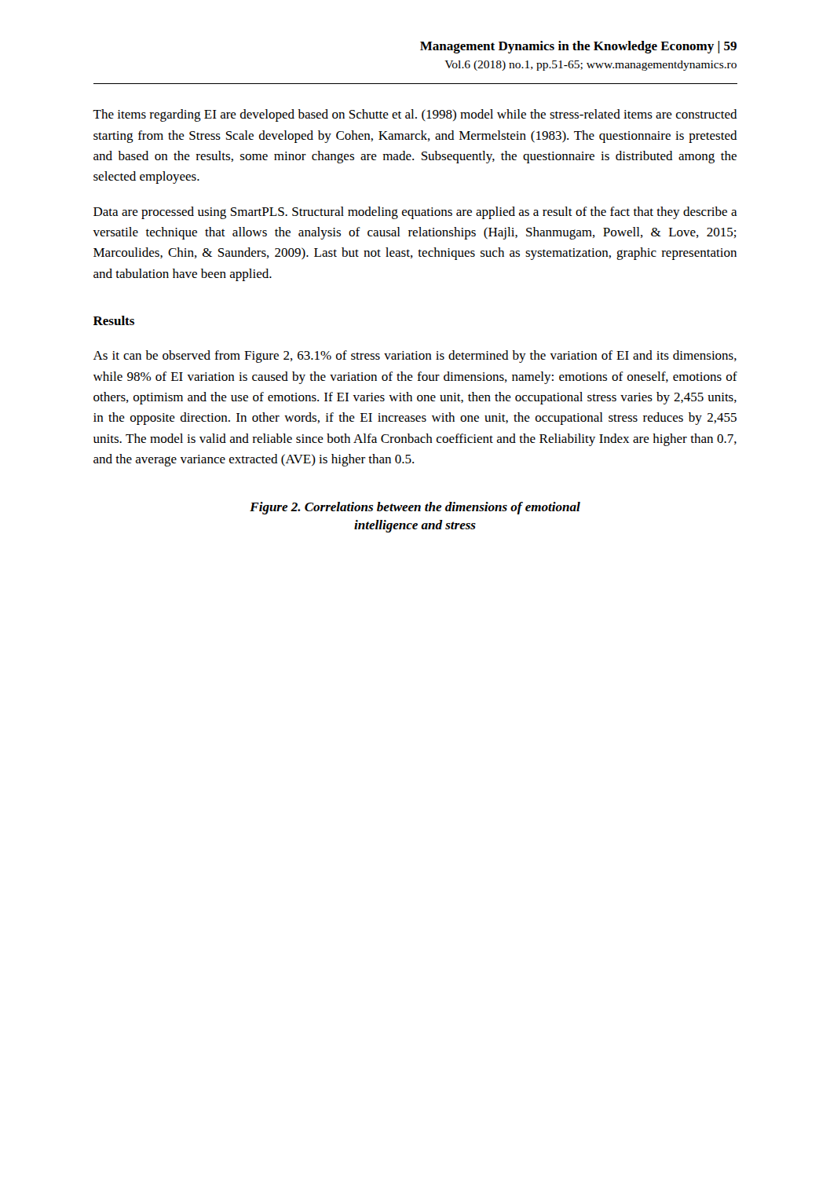Management Dynamics in the Knowledge Economy | 59
Vol.6 (2018) no.1, pp.51-65; www.managementdynamics.ro
The items regarding EI are developed based on Schutte et al. (1998) model while the stress-related items are constructed starting from the Stress Scale developed by Cohen, Kamarck, and Mermelstein (1983). The questionnaire is pretested and based on the results, some minor changes are made. Subsequently, the questionnaire is distributed among the selected employees.
Data are processed using SmartPLS. Structural modeling equations are applied as a result of the fact that they describe a versatile technique that allows the analysis of causal relationships (Hajli, Shanmugam, Powell, & Love, 2015; Marcoulides, Chin, & Saunders, 2009). Last but not least, techniques such as systematization, graphic representation and tabulation have been applied.
Results
As it can be observed from Figure 2, 63.1% of stress variation is determined by the variation of EI and its dimensions, while 98% of EI variation is caused by the variation of the four dimensions, namely: emotions of oneself, emotions of others, optimism and the use of emotions. If EI varies with one unit, then the occupational stress varies by 2,455 units, in the opposite direction. In other words, if the EI increases with one unit, the occupational stress reduces by 2,455 units. The model is valid and reliable since both Alfa Cronbach coefficient and the Reliability Index are higher than 0.7, and the average variance extracted (AVE) is higher than 0.5.
Figure 2. Correlations between the dimensions of emotional
intelligence and stress